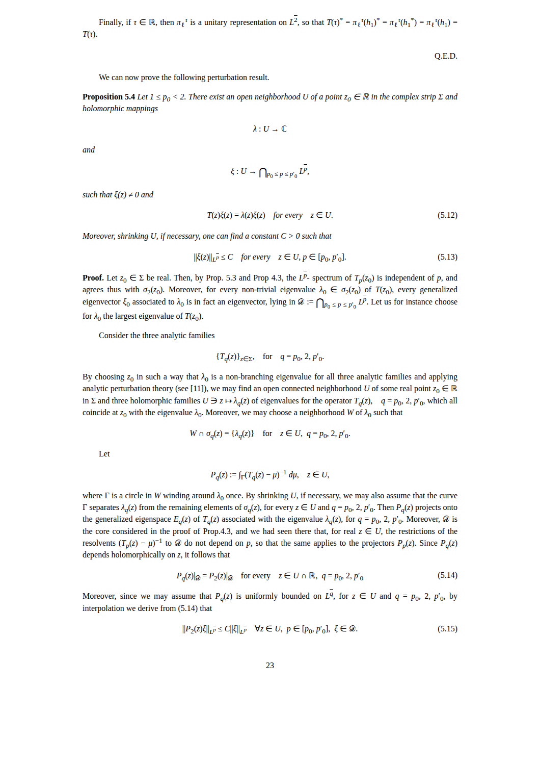Finally, if τ ∈ ℝ, then πℓτ is a unitary representation on L2, so that T(τ)* = πℓτ(h1)* = πℓτ(h1*) = πℓτ(h1) = T(τ).
Q.E.D.
We can now prove the following perturbation result.
Proposition 5.4 Let 1 ≤ p0 < 2. There exist an open neighborhood U of a point z0 ∈ ℝ in the complex strip Σ and holomorphic mappings
λ : U → ℂ
and
ξ : U → ⋂p0 ≤ p ≤ p′0 Lp,
such that ξ(z) ≠ 0 and
T(z)ξ(z) = λ(z)ξ(z) for every z ∈ U. (5.12)
Moreover, shrinking U, if necessary, one can find a constant C > 0 such that
||ξ(z)||Lp ≤ C for every z ∈ U, p ∈ [p0, p′0]. (5.13)
Proof. Let z0 ∈ Σ be real. Then, by Prop. 5.3 and Prop 4.3, the Lp- spectrum of Tp(z0) is independent of p, and agrees thus with σ2(z0). Moreover, for every non-trivial eigenvalue λ0 ∈ σ2(z0) of T(z0), every generalized eigenvector ξ0 associated to λ0 is in fact an eigenvector, lying in 𝒟 := ⋂p0 ≤ p ≤ p′0 Lp. Let us for instance choose for λ0 the largest eigenvalue of T(z0).
Consider the three analytic families
{Tq(z)}z∈Σ, for q = p0, 2, p′0.
By choosing z0 in such a way that λ0 is a non-branching eigenvalue for all three analytic families and applying analytic perturbation theory (see [11]), we may find an open connected neighborhood U of some real point z0 ∈ ℝ in Σ and three holomorphic families U ∋ z ↦ λq(z) of eigenvalues for the operator Tq(z), q = p0, 2, p′0, which all coincide at z0 with the eigenvalue λ0. Moreover, we may choose a neighborhood W of λ0 such that
W ∩ σq(z) = {λq(z)} for z ∈ U, q = p0, 2, p′0.
Let
Pq(z) := ∫Γ(Tq(z) − μ)−1 dμ, z ∈ U,
where Γ is a circle in W winding around λ0 once. By shrinking U, if necessary, we may also assume that the curve Γ separates λq(z) from the remaining elements of σq(z), for every z ∈ U and q = p0, 2, p′0. Then Pq(z) projects onto the generalized eigenspace Eq(z) of Tq(z) associated with the eigenvalue λq(z), for q = p0, 2, p′0. Moreover, 𝒟 is the core considered in the proof of Prop.4.3, and we had seen there that, for real z ∈ U, the restrictions of the resolvents (Tp(z) − μ)−1 to 𝒟 do not depend on p, so that the same applies to the projectors Pp(z). Since Pq(z) depends holomorphically on z, it follows that
Pq(z)|𝒟 = P2(z)|𝒟 for every z ∈ U ∩ ℝ, q = p0, 2, p′0 (5.14)
Moreover, since we may assume that Pq(z) is uniformly bounded on Lq, for z ∈ U and q = p0, 2, p′0, by interpolation we derive from (5.14) that
||P2(z)ξ||Lp ≤ C||ξ||Lp ∀z ∈ U, p ∈ [p0, p′0], ξ ∈ 𝒟. (5.15)
23